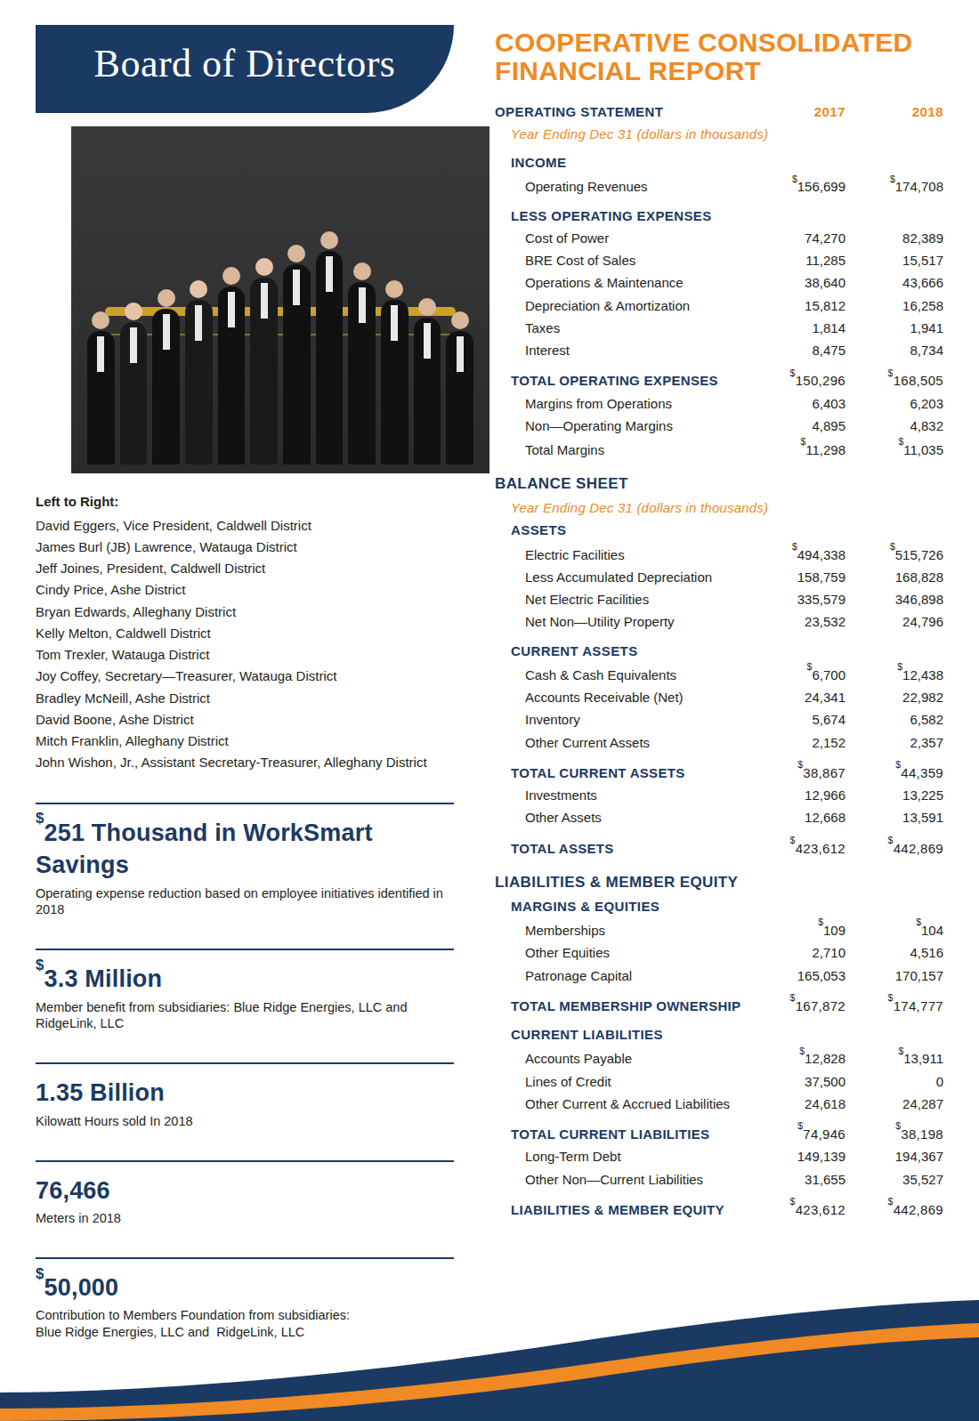Board of Directors
Left to Right:
David Eggers, Vice President, Caldwell District
James Burl (JB) Lawrence, Watauga District
Jeff Joines, President, Caldwell District
Cindy Price, Ashe District
Bryan Edwards, Alleghany District
Kelly Melton, Caldwell District
Tom Trexler, Watauga District
Joy Coffey, Secretary—Treasurer, Watauga District
Bradley McNeill, Ashe District
David Boone, Ashe District
Mitch Franklin, Alleghany District
John Wishon, Jr., Assistant Secretary-Treasurer, Alleghany District
$251 Thousand in WorkSmart Savings
Operating expense reduction based on employee initiatives identified in 2018
$3.3 Million
Member benefit from subsidiaries: Blue Ridge Energies, LLC and RidgeLink, LLC
1.35 Billion
Kilowatt Hours sold In 2018
76,466
Meters in 2018
$50,000
Contribution to Members Foundation from subsidiaries:
Blue Ridge Energies, LLC and RidgeLink, LLC
Cooperative Consolidated
Financial Report
| Operating Statement | 2017 | 2018 |
| Year Ending Dec 31 (dollars in thousands) |
| Income | | |
| Operating Revenues | $ 156,699 | $ 174,708 |
| Less Operating Expenses | | |
| Cost of Power | 74,270 | 82,389 |
| BRE Cost of Sales | 11,285 | 15,517 |
| Operations & Maintenance | 38,640 | 43,666 |
| Depreciation & Amortization | 15,812 | 16,258 |
| Taxes | 1,814 | 1,941 |
| Interest | 8,475 | 8,734 |
| Total Operating Expenses | $ 150,296 | $ 168,505 |
| Margins from Operations | 6,403 | 6,203 |
| Non—Operating Margins | 4,895 | 4,832 |
| Total Margins | $ 11,298 | $ 11,035 |
| Balance Sheet | | |
| Year Ending Dec 31 (dollars in thousands) |
| Assets | | |
| Electric Facilities | $ 494,338 | $ 515,726 |
| Less Accumulated Depreciation | 158,759 | 168,828 |
| Net Electric Facilities | 335,579 | 346,898 |
| Net Non—Utility Property | 23,532 | 24,796 |
| Current Assets | | |
| Cash & Cash Equivalents | $ 6,700 | $ 12,438 |
| Accounts Receivable (Net) | 24,341 | 22,982 |
| Inventory | 5,674 | 6,582 |
| Other Current Assets | 2,152 | 2,357 |
| Total Current Assets | $ 38,867 | $ 44,359 |
| Investments | 12,966 | 13,225 |
| Other Assets | 12,668 | 13,591 |
| Total Assets | $ 423,612 | $ 442,869 |
| Liabilities & Member Equity | | |
| Margins & Equities | | |
| Memberships | $ 109 | $ 104 |
| Other Equities | 2,710 | 4,516 |
| Patronage Capital | 165,053 | 170,157 |
| Total Membership Ownership | $ 167,872 | $ 174,777 |
| Current Liabilities | | |
| Accounts Payable | $ 12,828 | $ 13,911 |
| Lines of Credit | 37,500 | 0 |
| Other Current & Accrued Liabilities | 24,618 | 24,287 |
| Total Current Liabilities | $ 74,946 | $ 38,198 |
| Long-Term Debt | 149,139 | 194,367 |
| Other Non—Current Liabilities | 31,655 | 35,527 |
| Liabilities & Member Equity | $ 423,612 | $ 442,869 |
Blue Ridge Energy 2018 Annual Report 06